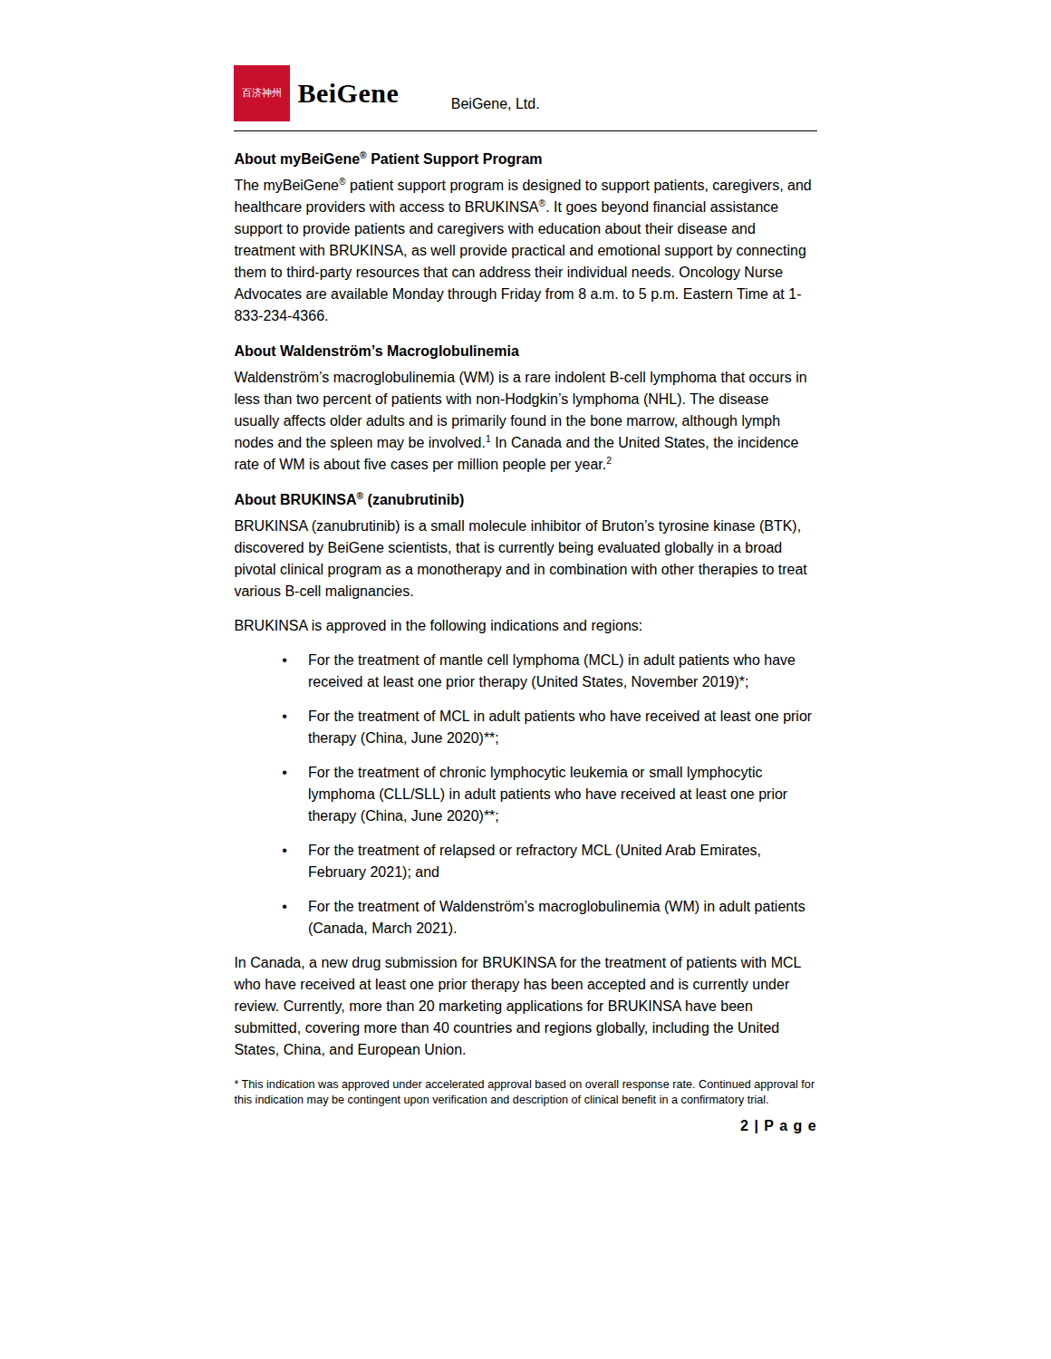百济 神州
BeiGene
BeiGene, Ltd.
About myBeiGene® Patient Support Program
The myBeiGene® patient support program is designed to support patients, caregivers, and healthcare providers with access to BRUKINSA®. It goes beyond financial assistance support to provide patients and caregivers with education about their disease and treatment with BRUKINSA, as well provide practical and emotional support by connecting them to third-party resources that can address their individual needs. Oncology Nurse Advocates are available Monday through Friday from 8 a.m. to 5 p.m. Eastern Time at 1-833-234-4366.
About Waldenström’s Macroglobulinemia
Waldenström’s macroglobulinemia (WM) is a rare indolent B-cell lymphoma that occurs in less than two percent of patients with non-Hodgkin’s lymphoma (NHL). The disease usually affects older adults and is primarily found in the bone marrow, although lymph nodes and the spleen may be involved.1 In Canada and the United States, the incidence rate of WM is about five cases per million people per year.2
About BRUKINSA® (zanubrutinib)
BRUKINSA (zanubrutinib) is a small molecule inhibitor of Bruton’s tyrosine kinase (BTK), discovered by BeiGene scientists, that is currently being evaluated globally in a broad pivotal clinical program as a monotherapy and in combination with other therapies to treat various B-cell malignancies.
BRUKINSA is approved in the following indications and regions:
For the treatment of mantle cell lymphoma (MCL) in adult patients who have received at least one prior therapy (United States, November 2019)*;
For the treatment of MCL in adult patients who have received at least one prior therapy (China, June 2020)**;
For the treatment of chronic lymphocytic leukemia or small lymphocytic lymphoma (CLL/SLL) in adult patients who have received at least one prior therapy (China, June 2020)**;
For the treatment of relapsed or refractory MCL (United Arab Emirates, February 2021); and
For the treatment of Waldenström’s macroglobulinemia (WM) in adult patients (Canada, March 2021).
In Canada, a new drug submission for BRUKINSA for the treatment of patients with MCL who have received at least one prior therapy has been accepted and is currently under review. Currently, more than 20 marketing applications for BRUKINSA have been submitted, covering more than 40 countries and regions globally, including the United States, China, and European Union.
* This indication was approved under accelerated approval based on overall response rate. Continued approval for this indication may be contingent upon verification and description of clinical benefit in a confirmatory trial.
2 | P a g e